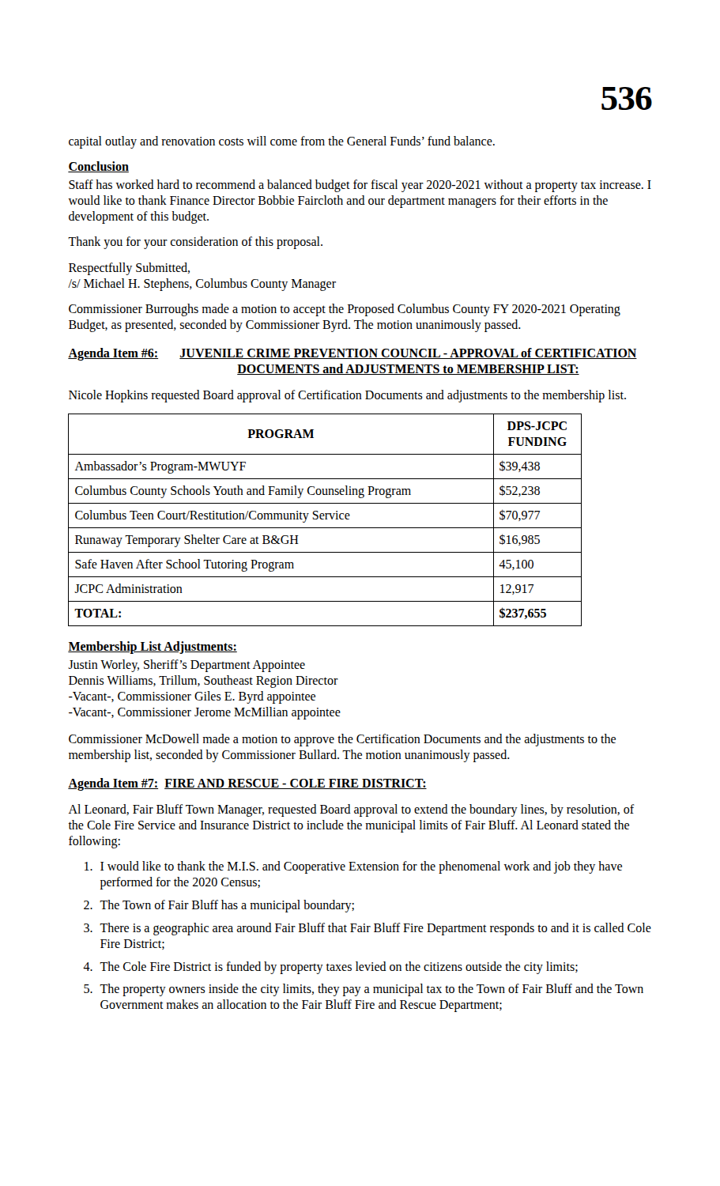536
capital outlay and renovation costs will come from the General Funds’ fund balance.
Conclusion
Staff has worked hard to recommend a balanced budget for fiscal year 2020-2021 without a property tax increase. I would like to thank Finance Director Bobbie Faircloth and our department managers for their efforts in the development of this budget.
Thank you for your consideration of this proposal.
Respectfully Submitted,
/s/ Michael H. Stephens, Columbus County Manager
Commissioner Burroughs made a motion to accept the Proposed Columbus County FY 2020-2021 Operating Budget, as presented, seconded by Commissioner Byrd. The motion unanimously passed.
Agenda Item #6:
JUVENILE CRIME PREVENTION COUNCIL - APPROVAL of CERTIFICATION DOCUMENTS and ADJUSTMENTS to MEMBERSHIP LIST:
Nicole Hopkins requested Board approval of Certification Documents and adjustments to the membership list.
| PROGRAM | DPS-JCPC FUNDING |
| --- | --- |
| Ambassador’s Program-MWUYF | $39,438 |
| Columbus County Schools Youth and Family Counseling Program | $52,238 |
| Columbus Teen Court/Restitution/Community Service | $70,977 |
| Runaway Temporary Shelter Care at B&GH | $16,985 |
| Safe Haven After School Tutoring Program | 45,100 |
| JCPC Administration | 12,917 |
| TOTAL: | $237,655 |
Membership List Adjustments:
Justin Worley, Sheriff’s Department Appointee
Dennis Williams, Trillum, Southeast Region Director
-Vacant-, Commissioner Giles E. Byrd appointee
-Vacant-, Commissioner Jerome McMillian appointee
Commissioner McDowell made a motion to approve the Certification Documents and the adjustments to the membership list, seconded by Commissioner Bullard. The motion unanimously passed.
Agenda Item #7:
FIRE AND RESCUE - COLE FIRE DISTRICT:
Al Leonard, Fair Bluff Town Manager, requested Board approval to extend the boundary lines, by resolution, of the Cole Fire Service and Insurance District to include the municipal limits of Fair Bluff. Al Leonard stated the following:
I would like to thank the M.I.S. and Cooperative Extension for the phenomenal work and job they have performed for the 2020 Census;
The Town of Fair Bluff has a municipal boundary;
There is a geographic area around Fair Bluff that Fair Bluff Fire Department responds to and it is called Cole Fire District;
The Cole Fire District is funded by property taxes levied on the citizens outside the city limits;
The property owners inside the city limits, they pay a municipal tax to the Town of Fair Bluff and the Town Government makes an allocation to the Fair Bluff Fire and Rescue Department;